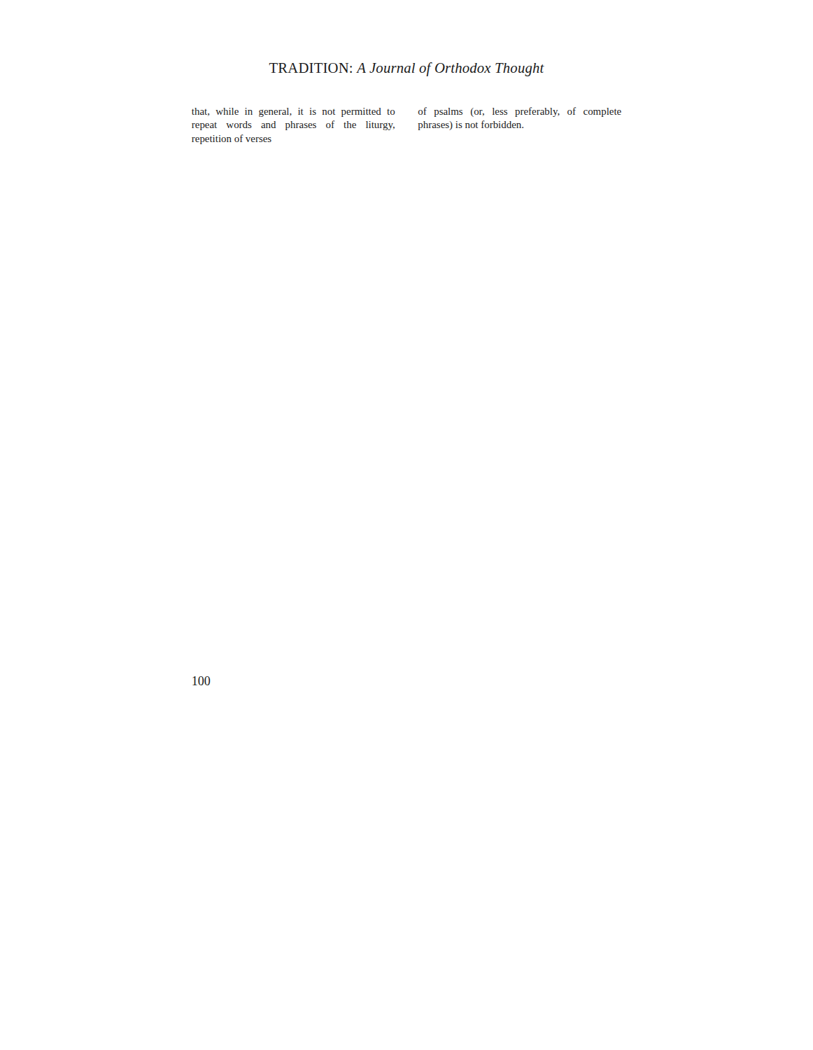TRADITION: A Journal of Orthodox Thought
that, while in general, it is not permitted to repeat words and phrases of the liturgy, repetition of verses
of psalms (or, less preferably, of complete phrases) is not forbidden.
100